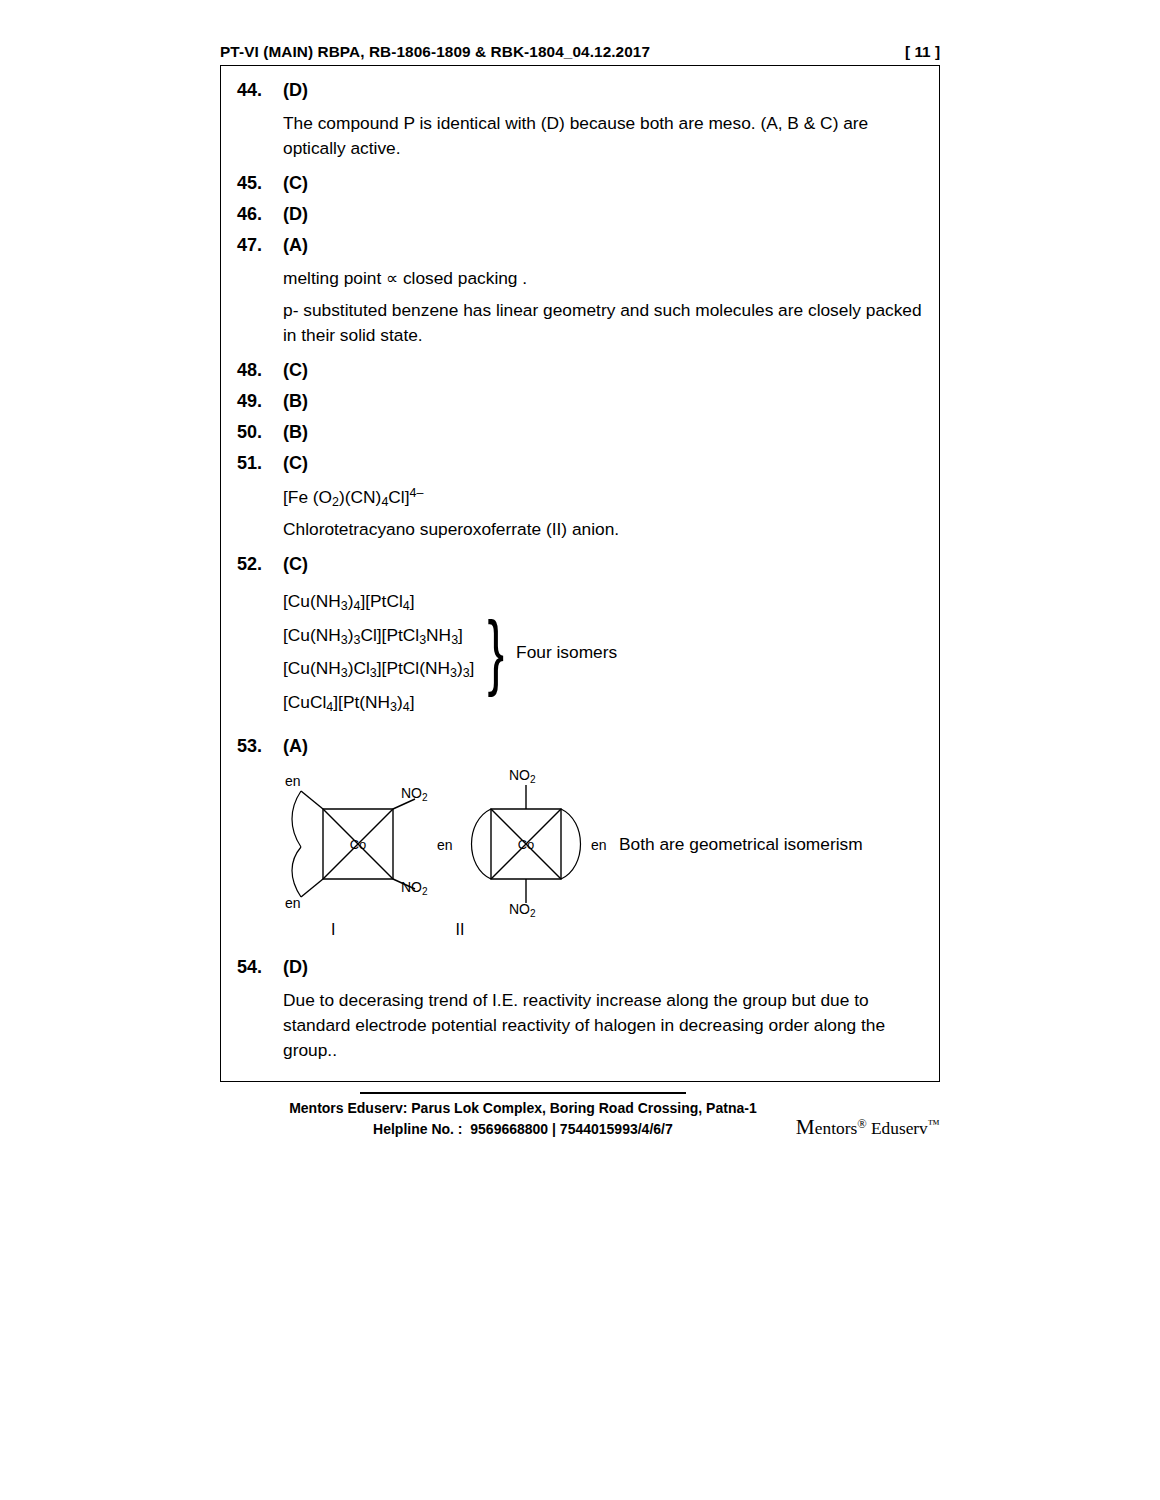PT-VI (MAIN) RBPA, RB-1806-1809 & RBK-1804_04.12.2017
[ 11 ]
44.
(D)
The compound P is identical with (D) because both are meso. (A, B & C) are optically active.
45.
(C)
46.
(D)
47.
(A)
melting point ∝ closed packing .
p- substituted benzene has linear geometry and such molecules are closely packed in their solid state.
48.
(C)
49.
(B)
50.
(B)
51.
(C)
[Fe (O2)(CN)4Cl]4–
Chlorotetracyano superoxoferrate (II) anion.
52.
(C)
[Cu(NH3)4][PtCl4]
[Cu(NH3)3Cl][PtCl3NH3]
[Cu(NH3)Cl3][PtCl(NH3)3]
[CuCl4][Pt(NH3)4]
}
Four isomers
53.
(A)
Co en en NO2 NO2
Co NO2 NO2 en en
Both are geometrical isomerism
I II
54.
(D)
Due to decerasing trend of I.E. reactivity increase along the group but due to standard electrode potential reactivity of halogen in decreasing order along the group..
Mentors Eduserv: Parus Lok Complex, Boring Road Crossing, Patna-1
Helpline No. : 9569668800 | 7544015993/4/6/7
Mentors® Eduserv™